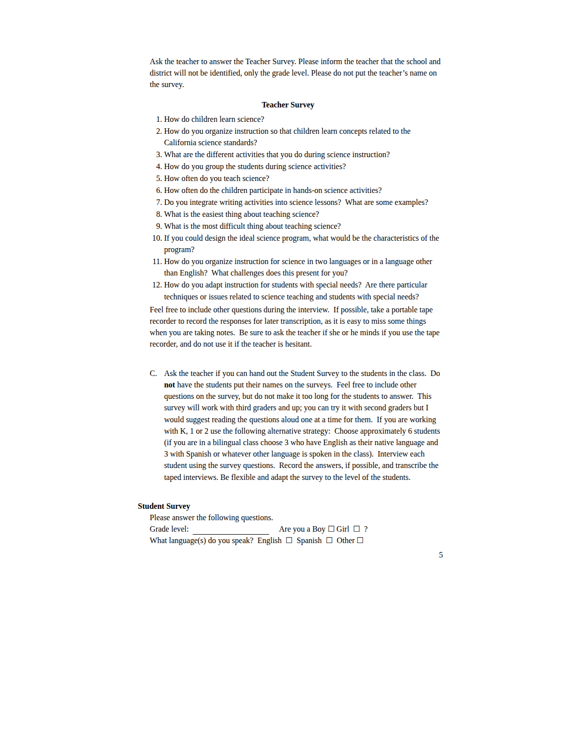Ask the teacher to answer the Teacher Survey. Please inform the teacher that the school and district will not be identified, only the grade level. Please do not put the teacher’s name on the survey.
Teacher Survey
How do children learn science?
How do you organize instruction so that children learn concepts related to the California science standards?
What are the different activities that you do during science instruction?
How do you group the students during science activities?
How often do you teach science?
How often do the children participate in hands-on science activities?
Do you integrate writing activities into science lessons? What are some examples?
What is the easiest thing about teaching science?
What is the most difficult thing about teaching science?
If you could design the ideal science program, what would be the characteristics of the program?
How do you organize instruction for science in two languages or in a language other than English? What challenges does this present for you?
How do you adapt instruction for students with special needs? Are there particular techniques or issues related to science teaching and students with special needs?
Feel free to include other questions during the interview. If possible, take a portable tape recorder to record the responses for later transcription, as it is easy to miss some things when you are taking notes. Be sure to ask the teacher if she or he minds if you use the tape recorder, and do not use it if the teacher is hesitant.
C.
Ask the teacher if you can hand out the Student Survey to the students in the class. Do not have the students put their names on the surveys. Feel free to include other questions on the survey, but do not make it too long for the students to answer. This survey will work with third graders and up; you can try it with second graders but I would suggest reading the questions aloud one at a time for them. If you are working with K, 1 or 2 use the following alternative strategy: Choose approximately 6 students (if you are in a bilingual class choose 3 who have English as their native language and 3 with Spanish or whatever other language is spoken in the class). Interview each student using the survey questions. Record the answers, if possible, and transcribe the taped interviews. Be flexible and adapt the survey to the level of the students.
Student Survey
Please answer the following questions.
Grade level: Are you a Boy ☐ Girl ☐ ?
What language(s) do you speak? English ☐ Spanish ☐ Other ☐
5